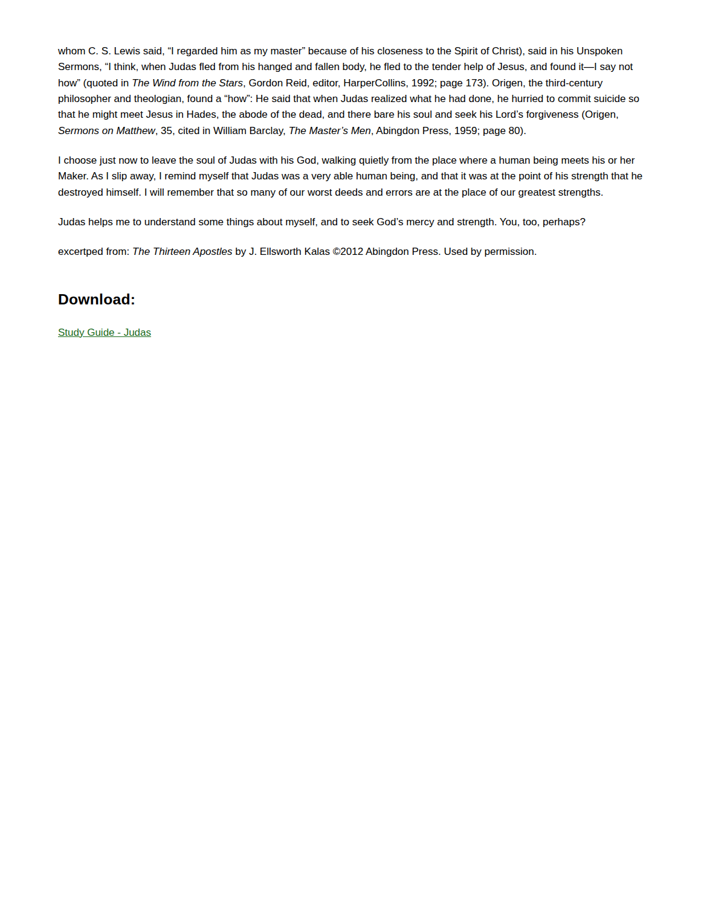whom C. S. Lewis said, “I regarded him as my master” because of his closeness to the Spirit of Christ), said in his Unspoken Sermons, “I think, when Judas fled from his hanged and fallen body, he fled to the tender help of Jesus, and found it—I say not how” (quoted in The Wind from the Stars, Gordon Reid, editor, HarperCollins, 1992; page 173). Origen, the third-century philosopher and theologian, found a “how”: He said that when Judas realized what he had done, he hurried to commit suicide so that he might meet Jesus in Hades, the abode of the dead, and there bare his soul and seek his Lord’s forgiveness (Origen, Sermons on Matthew, 35, cited in William Barclay, The Master’s Men, Abingdon Press, 1959; page 80).
I choose just now to leave the soul of Judas with his God, walking quietly from the place where a human being meets his or her Maker. As I slip away, I remind myself that Judas was a very able human being, and that it was at the point of his strength that he destroyed himself. I will remember that so many of our worst deeds and errors are at the place of our greatest strengths.
Judas helps me to understand some things about myself, and to seek God’s mercy and strength. You, too, perhaps?
excertped from: The Thirteen Apostles by J. Ellsworth Kalas ©2012 Abingdon Press. Used by permission.
Download:
Study Guide - Judas